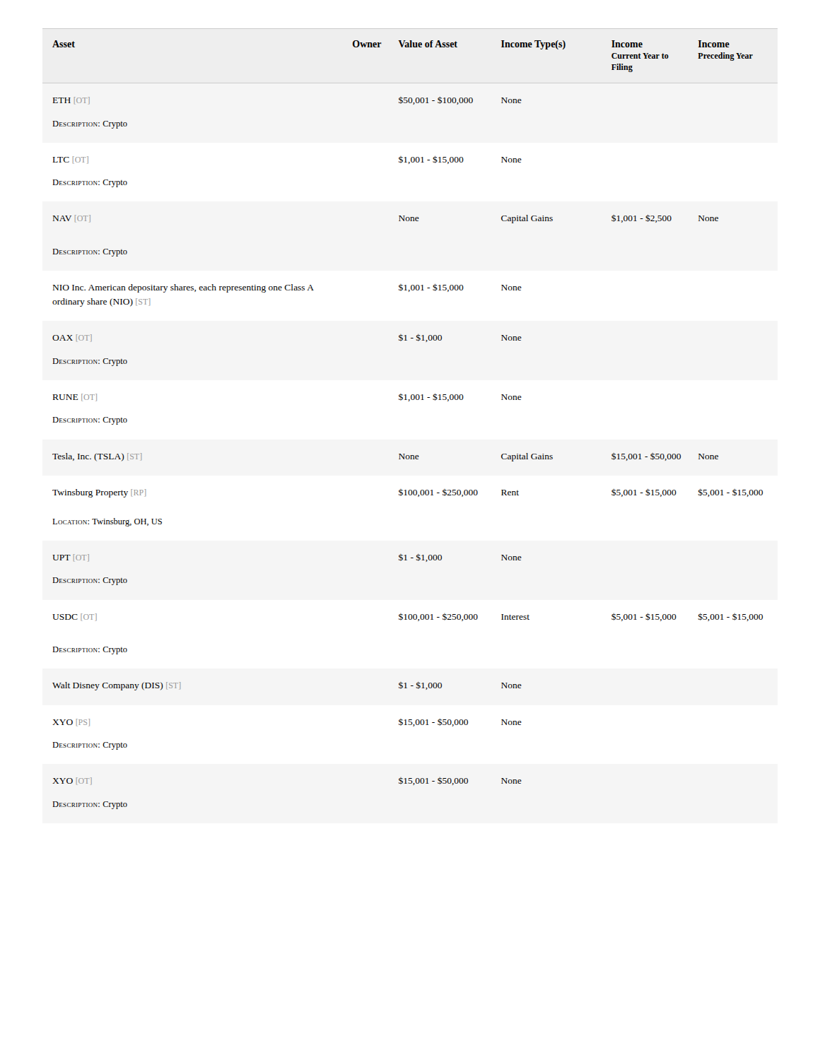| Asset | Owner | Value of Asset | Income Type(s) | Income Current Year to Filing | Income Preceding Year |
| --- | --- | --- | --- | --- | --- |
| ETH [OT] Description: Crypto | | $50,001 - $100,000 | None | | |
| LTC [OT] Description: Crypto | | $1,001 - $15,000 | None | | |
| NAV [OT] Description: Crypto | | None | Capital Gains | $1,001 - $2,500 | None |
| NIO Inc. American depositary shares, each representing one Class A ordinary share (NIO) [ST] | | $1,001 - $15,000 | None | | |
| OAX [OT] Description: Crypto | | $1 - $1,000 | None | | |
| RUNE [OT] Description: Crypto | | $1,001 - $15,000 | None | | |
| Tesla, Inc. (TSLA) [ST] | | None | Capital Gains | $15,001 - $50,000 | None |
| Twinsburg Property [RP] Location: Twinsburg, OH, US | | $100,001 - $250,000 | Rent | $5,001 - $15,000 | $5,001 - $15,000 |
| UPT [OT] Description: Crypto | | $1 - $1,000 | None | | |
| USDC [OT] Description: Crypto | | $100,001 - $250,000 | Interest | $5,001 - $15,000 | $5,001 - $15,000 |
| Walt Disney Company (DIS) [ST] | | $1 - $1,000 | None | | |
| XYO [PS] Description: Crypto | | $15,001 - $50,000 | None | | |
| XYO [OT] Description: Crypto | | $15,001 - $50,000 | None | | |